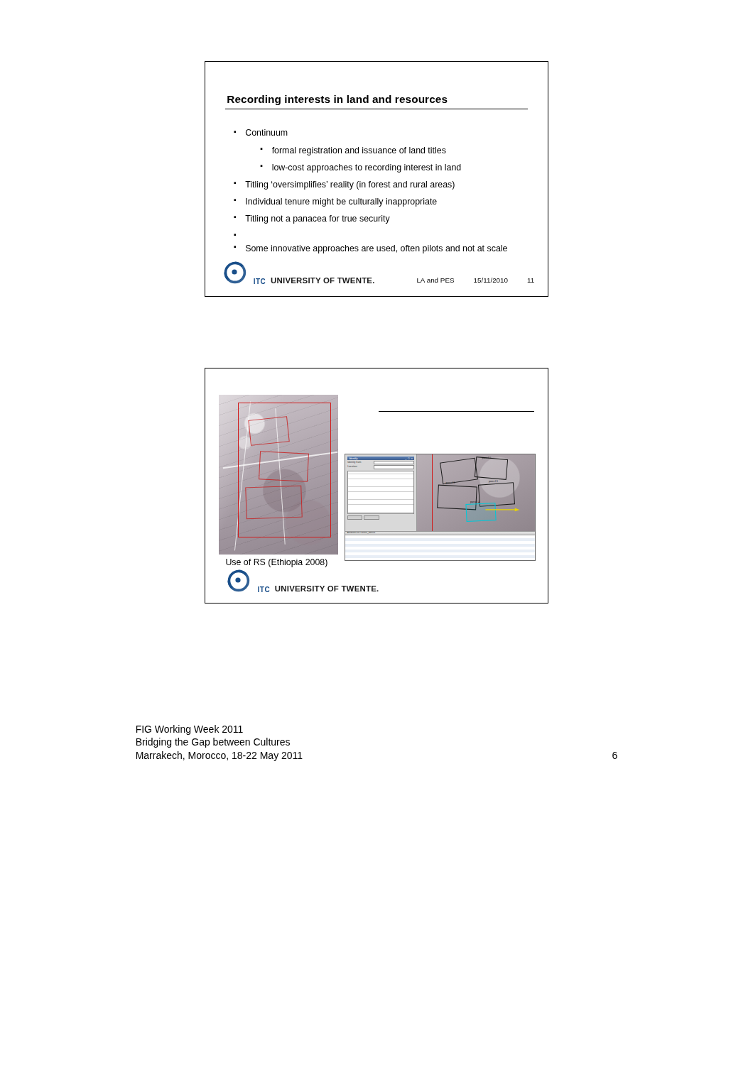Recording interests in land and resources
Continuum
formal registration and issuance of land titles
low-cost approaches to recording interest in land
Titling ‘oversimplifies’ reality (in forest and rural areas)
Individual tenure might be culturally inappropriate
Titling not a panacea for true security
Some innovative approaches are used, often pilots and not at scale
ITC
UNIVERSITY OF TWENTE.
LA and PES 15/11/2010 11
Identify_ □ ×
Identify from
Location:
parcel 5
parcel 3
parcel 6
parcel 4
Attributes of Parcels_Mesco
Use of RS (Ethiopia 2008)
ITC
UNIVERSITY OF TWENTE.
FIG Working Week 2011
Bridging the Gap between Cultures
Marrakech, Morocco, 18-22 May 2011
6